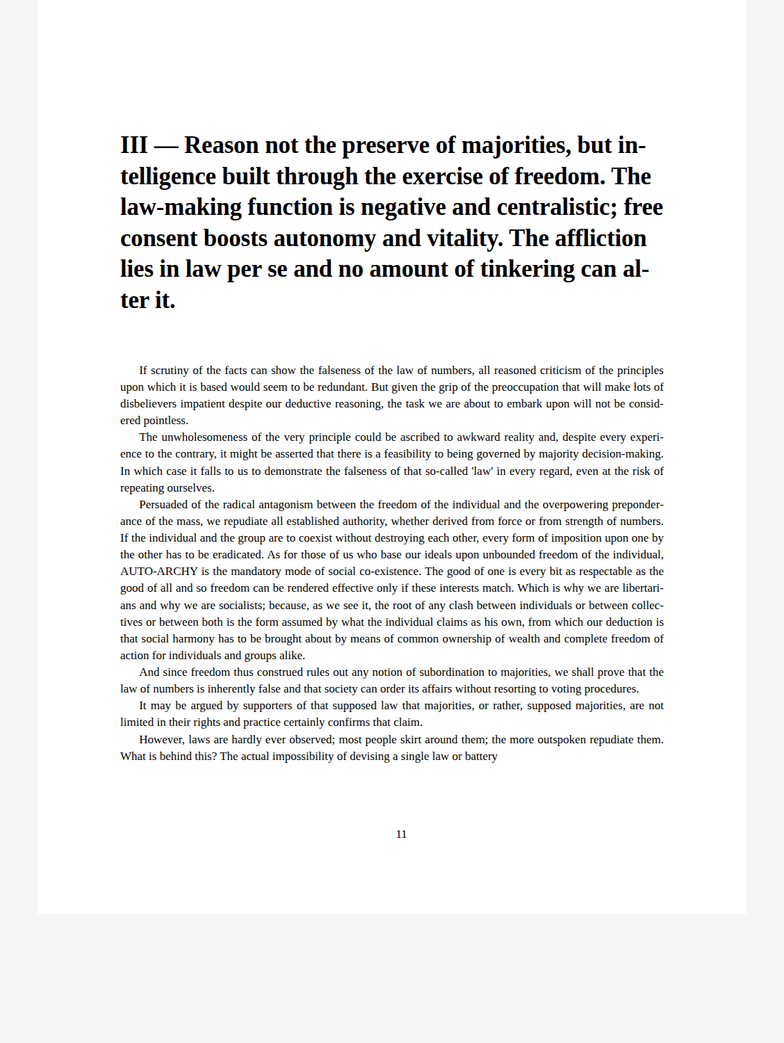III — Reason not the preserve of majorities, but intelligence built through the exercise of freedom. The law-making function is negative and centralistic; free consent boosts autonomy and vitality. The affliction lies in law per se and no amount of tinkering can alter it.
If scrutiny of the facts can show the falseness of the law of numbers, all reasoned criticism of the principles upon which it is based would seem to be redundant. But given the grip of the preoccupation that will make lots of disbelievers impatient despite our deductive reasoning, the task we are about to embark upon will not be considered pointless.
The unwholesomeness of the very principle could be ascribed to awkward reality and, despite every experience to the contrary, it might be asserted that there is a feasibility to being governed by majority decision-making. In which case it falls to us to demonstrate the falseness of that so-called 'law' in every regard, even at the risk of repeating ourselves.
Persuaded of the radical antagonism between the freedom of the individual and the overpowering preponderance of the mass, we repudiate all established authority, whether derived from force or from strength of numbers. If the individual and the group are to coexist without destroying each other, every form of imposition upon one by the other has to be eradicated. As for those of us who base our ideals upon unbounded freedom of the individual, AUTO-ARCHY is the mandatory mode of social co-existence. The good of one is every bit as respectable as the good of all and so freedom can be rendered effective only if these interests match. Which is why we are libertarians and why we are socialists; because, as we see it, the root of any clash between individuals or between collectives or between both is the form assumed by what the individual claims as his own, from which our deduction is that social harmony has to be brought about by means of common ownership of wealth and complete freedom of action for individuals and groups alike.
And since freedom thus construed rules out any notion of subordination to majorities, we shall prove that the law of numbers is inherently false and that society can order its affairs without resorting to voting procedures.
It may be argued by supporters of that supposed law that majorities, or rather, supposed majorities, are not limited in their rights and practice certainly confirms that claim.
However, laws are hardly ever observed; most people skirt around them; the more outspoken repudiate them. What is behind this? The actual impossibility of devising a single law or battery
11